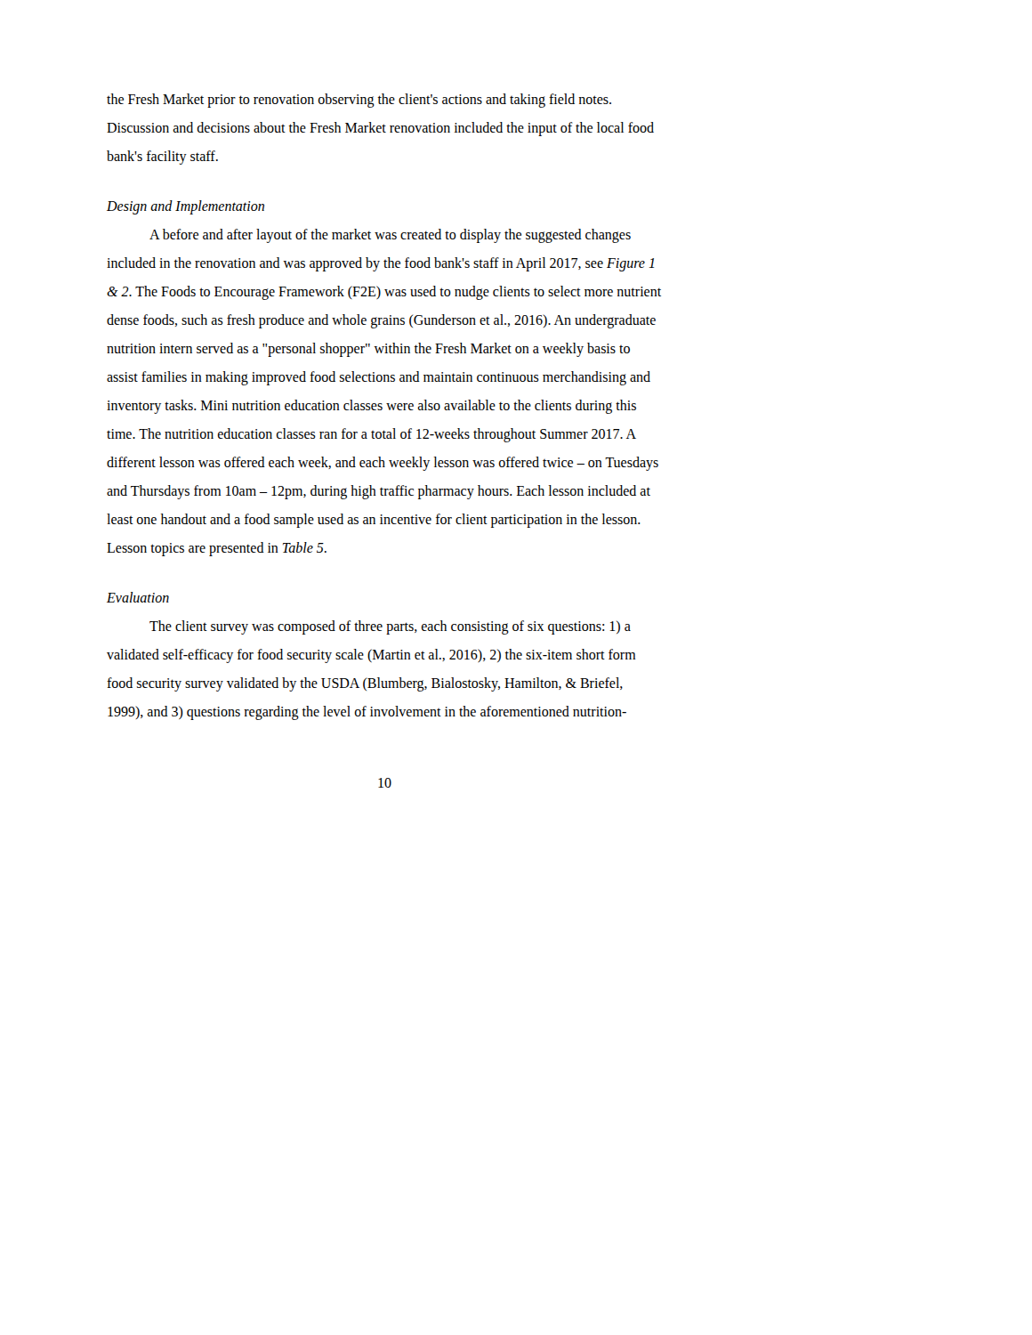the Fresh Market prior to renovation observing the client's actions and taking field notes. Discussion and decisions about the Fresh Market renovation included the input of the local food bank's facility staff.
Design and Implementation
A before and after layout of the market was created to display the suggested changes included in the renovation and was approved by the food bank's staff in April 2017, see Figure 1 & 2. The Foods to Encourage Framework (F2E) was used to nudge clients to select more nutrient dense foods, such as fresh produce and whole grains (Gunderson et al., 2016). An undergraduate nutrition intern served as a "personal shopper" within the Fresh Market on a weekly basis to assist families in making improved food selections and maintain continuous merchandising and inventory tasks. Mini nutrition education classes were also available to the clients during this time. The nutrition education classes ran for a total of 12-weeks throughout Summer 2017. A different lesson was offered each week, and each weekly lesson was offered twice – on Tuesdays and Thursdays from 10am – 12pm, during high traffic pharmacy hours. Each lesson included at least one handout and a food sample used as an incentive for client participation in the lesson. Lesson topics are presented in Table 5.
Evaluation
The client survey was composed of three parts, each consisting of six questions: 1) a validated self-efficacy for food security scale (Martin et al., 2016), 2) the six-item short form food security survey validated by the USDA (Blumberg, Bialostosky, Hamilton, & Briefel, 1999), and 3) questions regarding the level of involvement in the aforementioned nutrition-
10